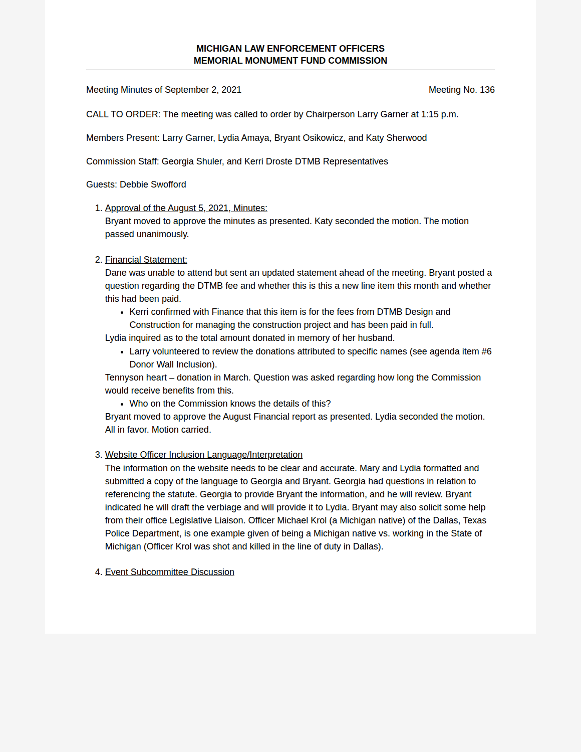Michigan Law Enforcement Officers
Memorial Monument Fund Commission
Meeting Minutes of September 2, 2021 Meeting No. 136
CALL TO ORDER: The meeting was called to order by Chairperson Larry Garner at 1:15 p.m.
Members Present: Larry Garner, Lydia Amaya, Bryant Osikowicz, and Katy Sherwood
Commission Staff: Georgia Shuler, and Kerri Droste DTMB Representatives
Guests: Debbie Swofford
Approval of the August 5, 2021, Minutes:
Bryant moved to approve the minutes as presented. Katy seconded the motion. The motion passed unanimously.
Financial Statement:
Dane was unable to attend but sent an updated statement ahead of the meeting. Bryant posted a question regarding the DTMB fee and whether this is this a new line item this month and whether this had been paid.
Kerri confirmed with Finance that this item is for the fees from DTMB Design and Construction for managing the construction project and has been paid in full.
Lydia inquired as to the total amount donated in memory of her husband.
Larry volunteered to review the donations attributed to specific names (see agenda item #6 Donor Wall Inclusion).
Tennyson heart – donation in March. Question was asked regarding how long the Commission would receive benefits from this.
Who on the Commission knows the details of this?
Bryant moved to approve the August Financial report as presented. Lydia seconded the motion. All in favor. Motion carried.
Website Officer Inclusion Language/Interpretation
The information on the website needs to be clear and accurate. Mary and Lydia formatted and submitted a copy of the language to Georgia and Bryant. Georgia had questions in relation to referencing the statute. Georgia to provide Bryant the information, and he will review. Bryant indicated he will draft the verbiage and will provide it to Lydia. Bryant may also solicit some help from their office Legislative Liaison. Officer Michael Krol (a Michigan native) of the Dallas, Texas Police Department, is one example given of being a Michigan native vs. working in the State of Michigan (Officer Krol was shot and killed in the line of duty in Dallas).
Event Subcommittee Discussion